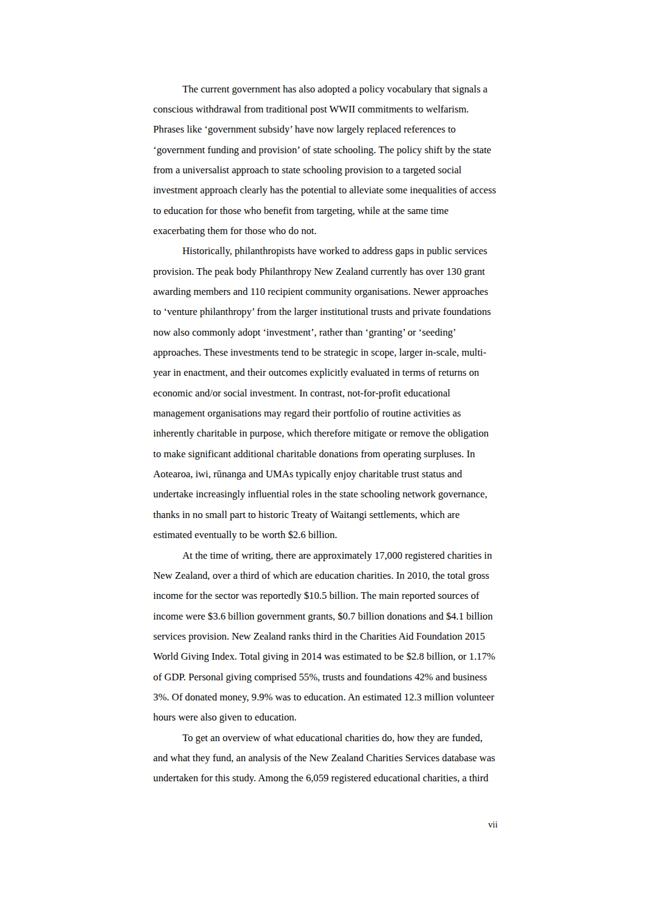The current government has also adopted a policy vocabulary that signals a conscious withdrawal from traditional post WWII commitments to welfarism. Phrases like ‘government subsidy’ have now largely replaced references to ‘government funding and provision’ of state schooling. The policy shift by the state from a universalist approach to state schooling provision to a targeted social investment approach clearly has the potential to alleviate some inequalities of access to education for those who benefit from targeting, while at the same time exacerbating them for those who do not.
Historically, philanthropists have worked to address gaps in public services provision. The peak body Philanthropy New Zealand currently has over 130 grant awarding members and 110 recipient community organisations. Newer approaches to ‘venture philanthropy’ from the larger institutional trusts and private foundations now also commonly adopt ‘investment’, rather than ‘granting’ or ‘seeding’ approaches. These investments tend to be strategic in scope, larger in-scale, multi-year in enactment, and their outcomes explicitly evaluated in terms of returns on economic and/or social investment. In contrast, not-for-profit educational management organisations may regard their portfolio of routine activities as inherently charitable in purpose, which therefore mitigate or remove the obligation to make significant additional charitable donations from operating surpluses. In Aotearoa, iwi, rūnanga and UMAs typically enjoy charitable trust status and undertake increasingly influential roles in the state schooling network governance, thanks in no small part to historic Treaty of Waitangi settlements, which are estimated eventually to be worth $2.6 billion.
At the time of writing, there are approximately 17,000 registered charities in New Zealand, over a third of which are education charities. In 2010, the total gross income for the sector was reportedly $10.5 billion. The main reported sources of income were $3.6 billion government grants, $0.7 billion donations and $4.1 billion services provision. New Zealand ranks third in the Charities Aid Foundation 2015 World Giving Index. Total giving in 2014 was estimated to be $2.8 billion, or 1.17% of GDP. Personal giving comprised 55%, trusts and foundations 42% and business 3%. Of donated money, 9.9% was to education. An estimated 12.3 million volunteer hours were also given to education.
To get an overview of what educational charities do, how they are funded, and what they fund, an analysis of the New Zealand Charities Services database was undertaken for this study. Among the 6,059 registered educational charities, a third
vii